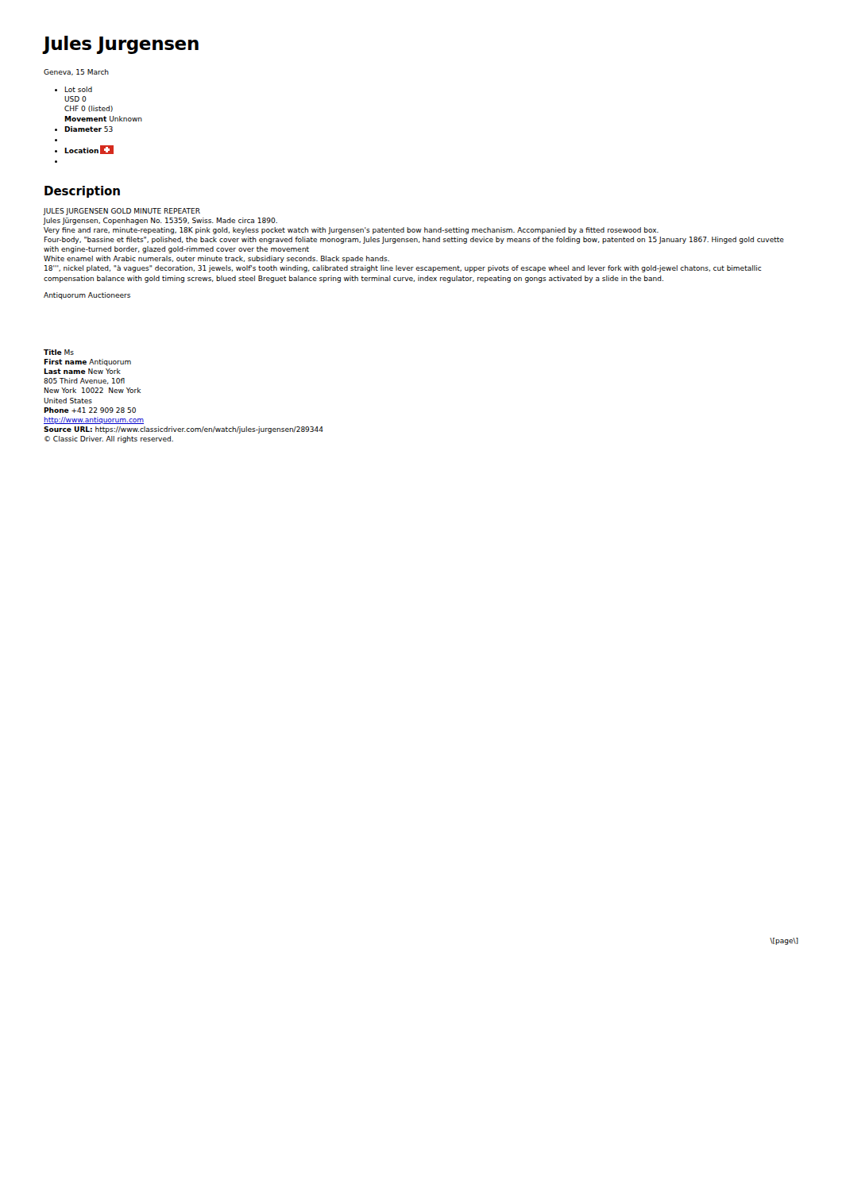Jules Jurgensen
Geneva, 15 March
Lot sold
USD 0
CHF 0 (listed)
Movement Unknown
Diameter 53
Location
Description
JULES JURGENSEN GOLD MINUTE REPEATER
Jules Jürgensen, Copenhagen No. 15359, Swiss. Made circa 1890.
Very fine and rare, minute-repeating, 18K pink gold, keyless pocket watch with Jurgensen's patented bow hand-setting mechanism. Accompanied by a fitted rosewood box.
Four-body, "bassine et filets", polished, the back cover with engraved foliate monogram, Jules Jurgensen, hand setting device by means of the folding bow, patented on 15 January 1867. Hinged gold cuvette with engine-turned border, glazed gold-rimmed cover over the movement
White enamel with Arabic numerals, outer minute track, subsidiary seconds. Black spade hands.
18''', nickel plated, "à vagues" decoration, 31 jewels, wolf's tooth winding, calibrated straight line lever escapement, upper pivots of escape wheel and lever fork with gold-jewel chatons, cut bimetallic compensation balance with gold timing screws, blued steel Breguet balance spring with terminal curve, index regulator, repeating on gongs activated by a slide in the band.
Antiquorum Auctioneers
Title Ms
First name Antiquorum
Last name New York
805 Third Avenue, 10fl
New York 10022 New York
United States
Phone +41 22 909 28 50
http://www.antiquorum.com
Source URL: https://www.classicdriver.com/en/watch/jules-jurgensen/289344
© Classic Driver. All rights reserved.
\[page\]